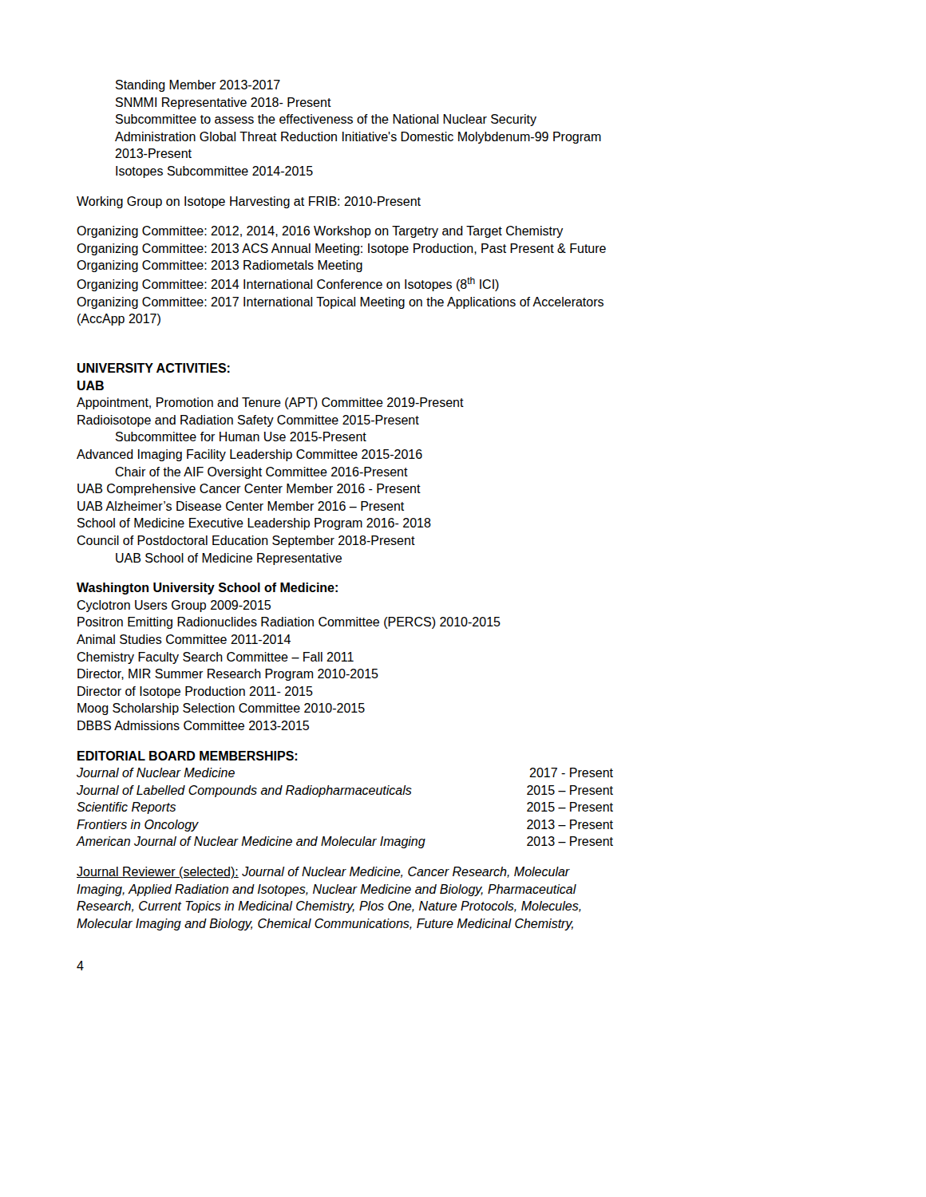Standing Member 2013-2017
SNMMI Representative 2018- Present
Subcommittee to assess the effectiveness of the National Nuclear Security Administration Global Threat Reduction Initiative's Domestic Molybdenum-99 Program 2013-Present
Isotopes Subcommittee 2014-2015
Working Group on Isotope Harvesting at FRIB: 2010-Present
Organizing Committee: 2012, 2014, 2016 Workshop on Targetry and Target Chemistry
Organizing Committee: 2013 ACS Annual Meeting: Isotope Production, Past Present & Future
Organizing Committee: 2013 Radiometals Meeting
Organizing Committee: 2014 International Conference on Isotopes (8th ICI)
Organizing Committee: 2017 International Topical Meeting on the Applications of Accelerators (AccApp 2017)
University Activities:
UAB
Appointment, Promotion and Tenure (APT) Committee 2019-Present
Radioisotope and Radiation Safety Committee 2015-Present
Subcommittee for Human Use 2015-Present
Advanced Imaging Facility Leadership Committee 2015-2016
Chair of the AIF Oversight Committee 2016-Present
UAB Comprehensive Cancer Center Member 2016 - Present
UAB Alzheimer’s Disease Center Member 2016 – Present
School of Medicine Executive Leadership Program 2016- 2018
Council of Postdoctoral Education September 2018-Present
UAB School of Medicine Representative
Washington University School of Medicine:
Cyclotron Users Group 2009-2015
Positron Emitting Radionuclides Radiation Committee (PERCS) 2010-2015
Animal Studies Committee 2011-2014
Chemistry Faculty Search Committee – Fall 2011
Director, MIR Summer Research Program 2010-2015
Director of Isotope Production 2011- 2015
Moog Scholarship Selection Committee 2010-2015
DBBS Admissions Committee 2013-2015
Editorial Board Memberships:
| Journal of Nuclear Medicine | 2017 - Present |
| Journal of Labelled Compounds and Radiopharmaceuticals | 2015 – Present |
| Scientific Reports | 2015 – Present |
| Frontiers in Oncology | 2013 – Present |
| American Journal of Nuclear Medicine and Molecular Imaging | 2013 – Present |
Journal Reviewer (selected): Journal of Nuclear Medicine, Cancer Research, Molecular Imaging, Applied Radiation and Isotopes, Nuclear Medicine and Biology, Pharmaceutical Research, Current Topics in Medicinal Chemistry, Plos One, Nature Protocols, Molecules, Molecular Imaging and Biology, Chemical Communications, Future Medicinal Chemistry,
4